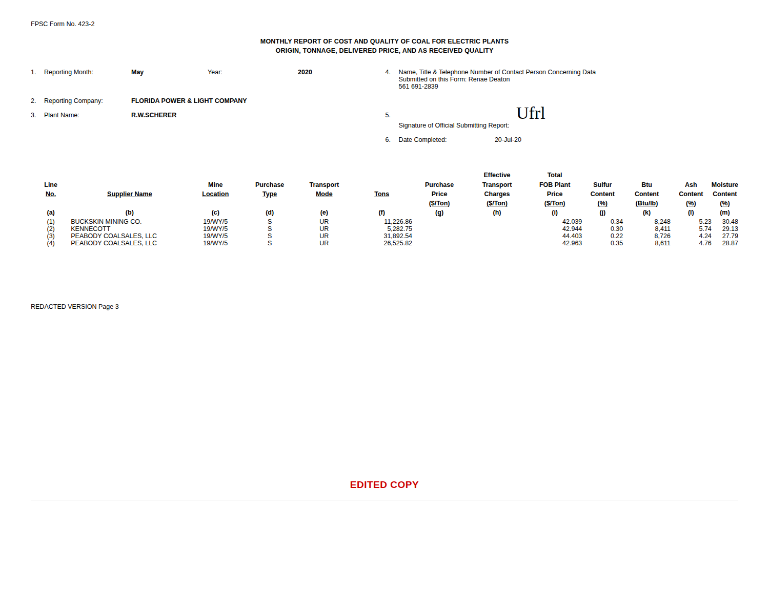FPSC Form No. 423-2
MONTHLY REPORT OF COST AND QUALITY OF COAL FOR ELECTRIC PLANTS
ORIGIN, TONNAGE, DELIVERED PRICE, AND AS RECEIVED QUALITY
| 1. | Reporting Month: | May | Year: | 2020 | 4. | Name, Title & Telephone Number of Contact Person Concerning Data Submitted on this Form: Renae Deaton 561 691-2839 |
| 2. | Reporting Company: | FLORIDA POWER & LIGHT COMPANY | | |
| 3. | Plant Name: | R.W.SCHERER | 5. | Signature of Official Submitting Report: Ufrl |
| | | | 6. | Date Completed: 20-Jul-20 |
| | | | | | | | Effective | Total | | | | |
| --- | --- | --- | --- | --- | --- | --- | --- | --- | --- | --- | --- | --- |
| Line | | Mine | Purchase | Transport | | Purchase | Transport | FOB Plant | Sulfur | Btu | Ash | Moisture |
| No. | Supplier Name | Location | Type | Mode | Tons | Price | Charges | Price | Content | Content | Content | Content |
| | | | | | | ($/Ton) | ($/Ton) | ($/Ton) | (%) | (Btu/lb) | (%) | (%) |
| (a) | (b) | (c) | (d) | (e) | (f) | (g) | (h) | (i) | (j) | (k) | (l) | (m) |
| (1) | BUCKSKIN MINING CO. | 19/WY/5 | S | UR | 11,226.86 | | | 42.039 | 0.34 | 8,248 | 5.23 | 30.48 |
| (2) | KENNECOTT | 19/WY/5 | S | UR | 5,282.75 | | | 42.944 | 0.30 | 8,411 | 5.74 | 29.13 |
| (3) | PEABODY COALSALES, LLC | 19/WY/5 | S | UR | 31,892.54 | | | 44.403 | 0.22 | 8,726 | 4.24 | 27.79 |
| (4) | PEABODY COALSALES, LLC | 19/WY/5 | S | UR | 26,525.82 | | | 42.963 | 0.35 | 8,611 | 4.76 | 28.87 |
REDACTED VERSION Page 3
EDITED COPY